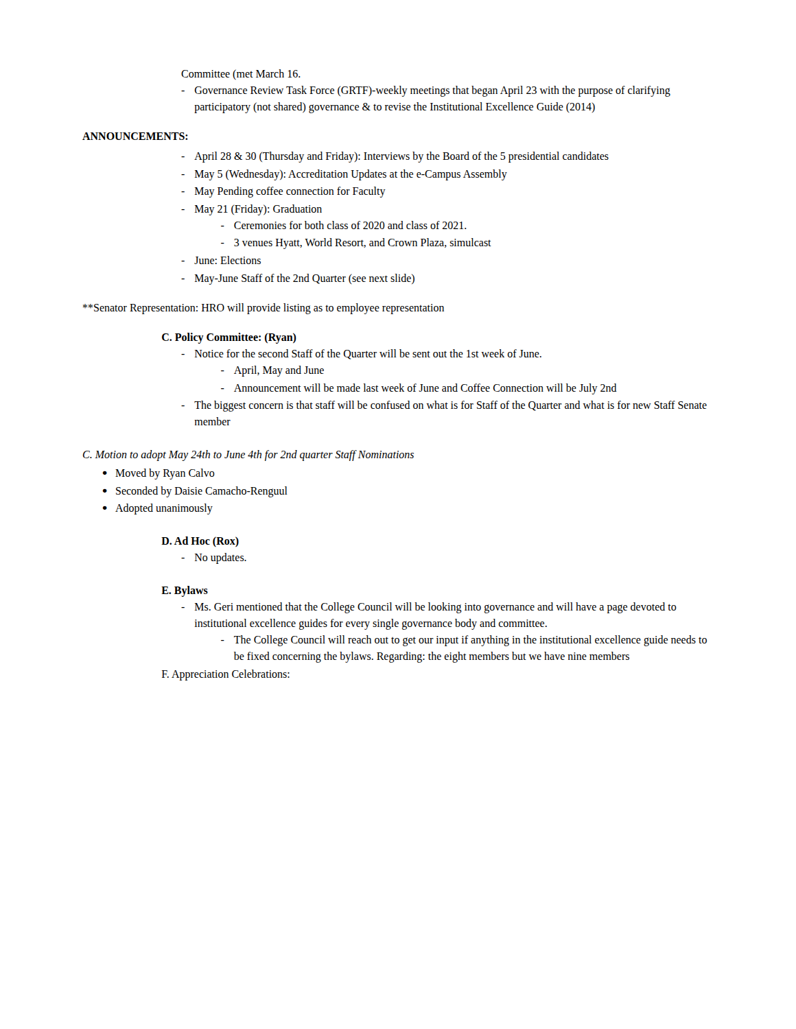Committee (met March 16.
Governance Review Task Force (GRTF)-weekly meetings that began April 23 with the purpose of clarifying participatory (not shared) governance & to revise the Institutional Excellence Guide (2014)
ANNOUNCEMENTS:
April 28 & 30 (Thursday and Friday): Interviews by the Board of the 5 presidential candidates
May 5 (Wednesday): Accreditation Updates at the e-Campus Assembly
May Pending coffee connection for Faculty
May 21 (Friday): Graduation
Ceremonies for both class of 2020 and class of 2021.
3 venues Hyatt, World Resort, and Crown Plaza, simulcast
June: Elections
May-June Staff of the 2nd Quarter (see next slide)
**Senator Representation: HRO will provide listing as to employee representation
C. Policy Committee: (Ryan)
Notice for the second Staff of the Quarter will be sent out the 1st week of June.
April, May and June
Announcement will be made last week of June and Coffee Connection will be July 2nd
The biggest concern is that staff will be confused on what is for Staff of the Quarter and what is for new Staff Senate member
C. Motion to adopt May 24th to June 4th for 2nd quarter Staff Nominations
Moved by Ryan Calvo
Seconded by Daisie Camacho-Renguul
Adopted unanimously
D. Ad Hoc (Rox)
No updates.
E. Bylaws
Ms. Geri mentioned that the College Council will be looking into governance and will have a page devoted to institutional excellence guides for every single governance body and committee.
The College Council will reach out to get our input if anything in the institutional excellence guide needs to be fixed concerning the bylaws. Regarding: the eight members but we have nine members
F. Appreciation Celebrations: